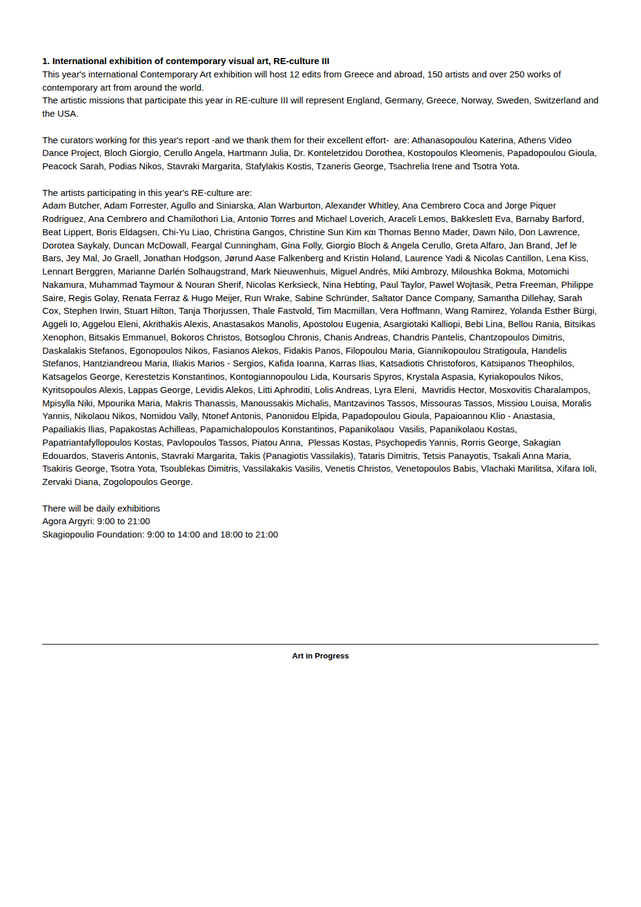1. International exhibition of contemporary visual art, RE-culture III
This year's international Contemporary Art exhibition will host 12 edits from Greece and abroad, 150 artists and over 250 works of contemporary art from around the world.
The artistic missions that participate this year in RE-culture III will represent England, Germany, Greece, Norway, Sweden, Switzerland and the USA.
The curators working for this year's report -and we thank them for their excellent effort- are: Athanasopoulou Katerina, Athens Video Dance Project, Bloch Giorgio, Cerullo Angela, Hartmann Julia, Dr. Konteletzidou Dorothea, Kostopoulos Kleomenis, Papadopoulou Gioula, Peacock Sarah, Podias Nikos, Stavraki Margarita, Stafylakis Kostis, Tzaneris George, Tsachrelia Irene and Tsotra Yota.
The artists participating in this year's RE-culture are:
Adam Butcher, Adam Forrester, Agullo and Siniarska, Alan Warburton, Alexander Whitley, Ana Cembrero Coca and Jorge Piquer Rodriguez, Ana Cembrero and Chamilothori Lia, Antonio Torres and Michael Loverich, Araceli Lemos, Bakkeslett Eva, Barnaby Barford, Beat Lippert, Boris Eldagsen, Chi-Yu Liao, Christina Gangos, Christine Sun Kim και Thomas Benno Mader, Dawn Nilo, Don Lawrence, Dorotea Saykaly, Duncan McDowall, Feargal Cunningham, Gina Folly, Giorgio Bloch & Angela Cerullo, Greta Alfaro, Jan Brand, Jef le Bars, Jey Mal, Jo Graell, Jonathan Hodgson, Jørund Aase Falkenberg and Kristin Holand, Laurence Yadi & Nicolas Cantillon, Lena Kiss, Lennart Berggren, Marianne Darlén Solhaugstrand, Mark Nieuwenhuis, Miguel Andrés, Miki Ambrozy, Miloushka Bokma, Motomichi Nakamura, Muhammad Taymour & Nouran Sherif, Nicolas Kerksieck, Nina Hebting, Paul Taylor, Pawel Wojtasik, Petra Freeman, Philippe Saire, Regis Golay, Renata Ferraz & Hugo Meijer, Run Wrake, Sabine Schründer, Saltator Dance Company, Samantha Dillehay, Sarah Cox, Stephen Irwin, Stuart Hilton, Tanja Thorjussen, Thale Fastvold, Tim Macmillan, Vera Hoffmann, Wang Ramirez, Yolanda Esther Bürgi, Aggeli Io, Aggelou Eleni, Akrithakis Alexis, Anastasakos Manolis, Apostolou Eugenia, Asargiotaki Kalliopi, Bebi Lina, Bellou Rania, Bitsikas Xenophon, Bitsakis Emmanuel, Bokoros Christos, Botsoglou Chronis, Chanis Andreas, Chandris Pantelis, Chantzopoulos Dimitris, Daskalakis Stefanos, Egonopoulos Nikos, Fasianos Alekos, Fidakis Panos, Filopoulou Maria, Giannikopoulou Stratigoula, Handelis Stefanos, Hantziandreou Maria, Iliakis Marios - Sergios, Kafida Ioanna, Karras Ilias, Katsadiotis Christoforos, Katsipanos Theophilos, Katsagelos George, Kerestetzis Konstantinos, Kontogiannopoulou Lida, Koursaris Spyros, Krystala Aspasia, Kyriakopoulos Nikos, Kyritsopoulos Alexis, Lappas George, Levidis Alekos, Litti Aphroditi, Lolis Andreas, Lyra Eleni, Mavridis Hector, Mosxovitis Charalampos, Mpisylla Niki, Mpourika Maria, Makris Thanassis, Manoussakis Michalis, Mantzavinos Tassos, Missouras Tassos, Missiou Louisa, Moralis Yannis, Nikolaou Nikos, Nomidou Vally, Ntonef Antonis, Panonidou Elpida, Papadopoulou Gioula, Papaioannou Klio - Anastasia, Papailiakis Ilias, Papakostas Achilleas, Papamichalopoulos Konstantinos, Papanikolaou Vasilis, Papanikolaou Kostas, Papatriantafyllopoulos Kostas, Pavlopoulos Tassos, Piatou Anna, Plessas Kostas, Psychopedis Yannis, Rorris George, Sakagian Edouardos, Staveris Antonis, Stavraki Margarita, Takis (Panagiotis Vassilakis), Tataris Dimitris, Tetsis Panayotis, Tsakali Anna Maria, Tsakiris George, Tsotra Yota, Tsoublekas Dimitris, Vassilakakis Vasilis, Venetis Christos, Venetopoulos Babis, Vlachaki Marilitsa, Xifara Ioli, Zervaki Diana, Zogolopoulos George.
There will be daily exhibitions
Agora Argyri: 9:00 to 21:00
Skagiopoulio Foundation: 9:00 to 14:00 and 18:00 to 21:00
Art in Progress